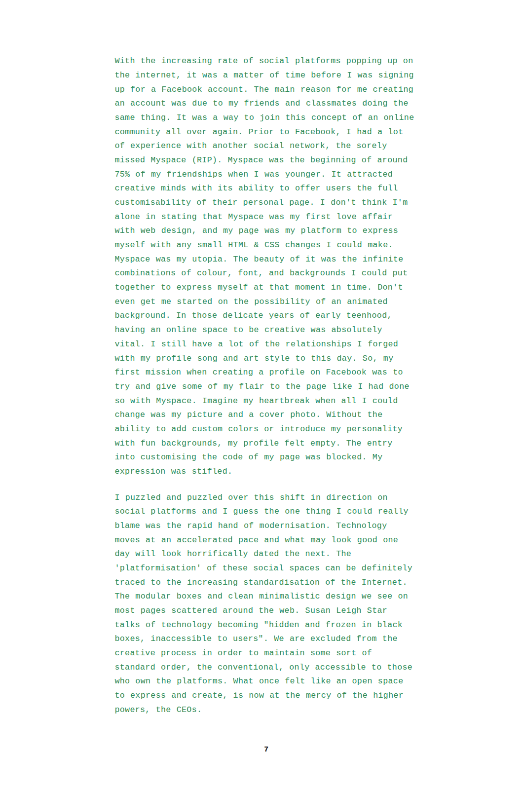With the increasing rate of social platforms popping up on the internet, it was a matter of time before I was signing up for a Facebook account. The main reason for me creating an account was due to my friends and classmates doing the same thing. It was a way to join this concept of an online community all over again. Prior to Facebook, I had a lot of experience with another social network, the sorely missed Myspace (RIP). Myspace was the beginning of around 75% of my friendships when I was younger. It attracted creative minds with its ability to offer users the full customisability of their personal page. I don't think I'm alone in stating that Myspace was my first love affair with web design, and my page was my platform to express myself with any small HTML & CSS changes I could make. Myspace was my utopia. The beauty of it was the infinite combinations of colour, font, and backgrounds I could put together to express myself at that moment in time. Don't even get me started on the possibility of an animated background. In those delicate years of early teenhood, having an online space to be creative was absolutely vital. I still have a lot of the relationships I forged with my profile song and art style to this day. So, my first mission when creating a profile on Facebook was to try and give some of my flair to the page like I had done so with Myspace. Imagine my heartbreak when all I could change was my picture and a cover photo. Without the ability to add custom colors or introduce my personality with fun backgrounds, my profile felt empty. The entry into customising the code of my page was blocked. My expression was stifled.
I puzzled and puzzled over this shift in direction on social platforms and I guess the one thing I could really blame was the rapid hand of modernisation. Technology moves at an accelerated pace and what may look good one day will look horrifically dated the next. The 'platformisation' of these social spaces can be definitely traced to the increasing standardisation of the Internet. The modular boxes and clean minimalistic design we see on most pages scattered around the web. Susan Leigh Star talks of technology becoming "hidden and frozen in black boxes, inaccessible to users". We are excluded from the creative process in order to maintain some sort of standard order, the conventional, only accessible to those who own the platforms. What once felt like an open space to express and create, is now at the mercy of the higher powers, the CEOs.
7